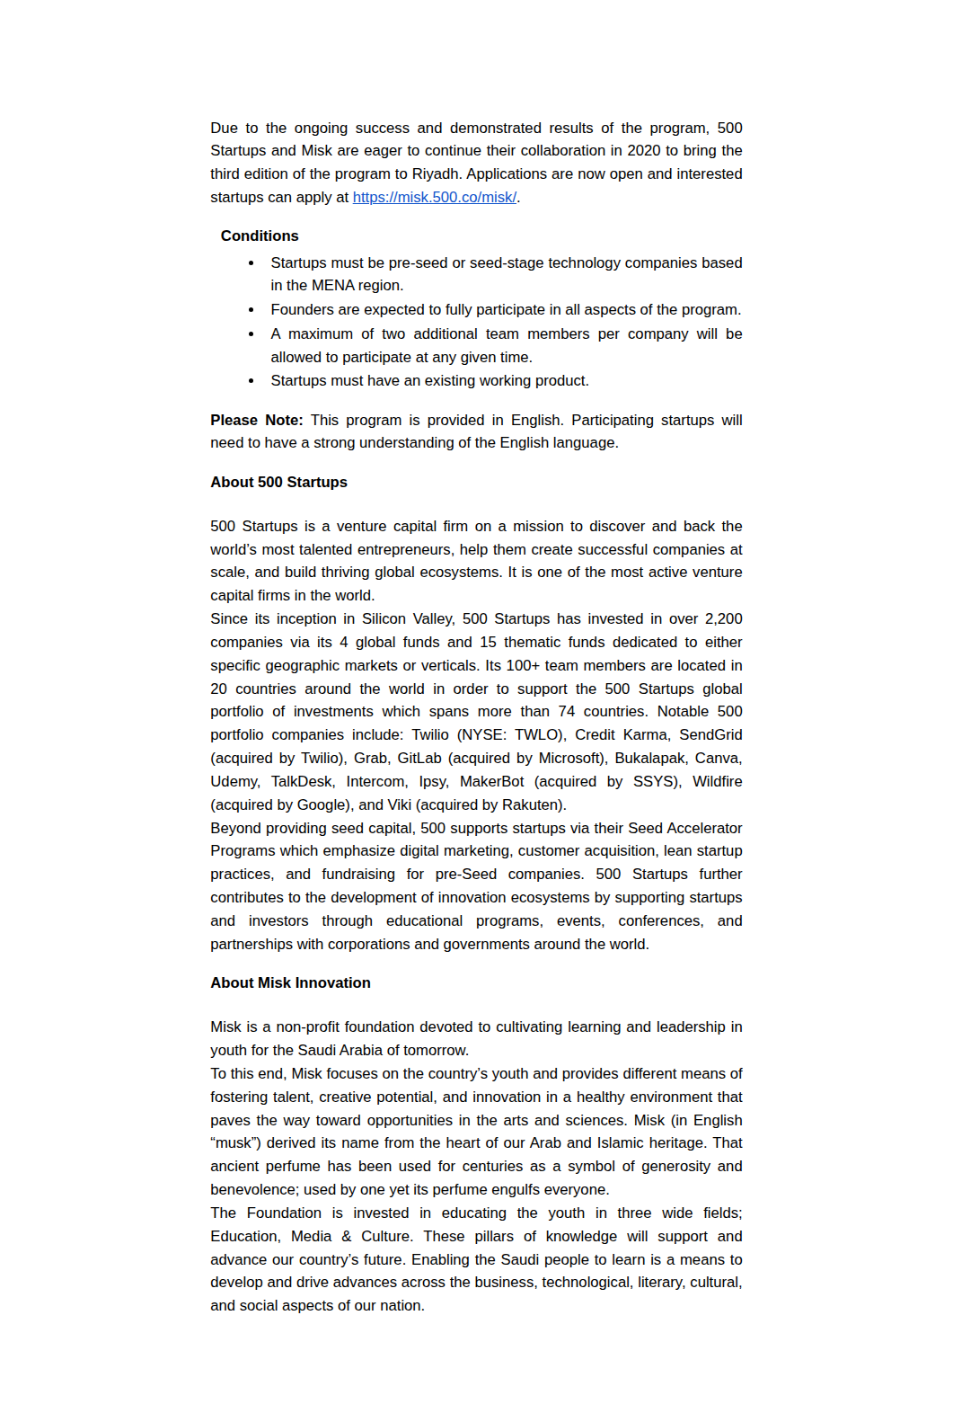Due to the ongoing success and demonstrated results of the program, 500 Startups and Misk are eager to continue their collaboration in 2020 to bring the third edition of the program to Riyadh. Applications are now open and interested startups can apply at https://misk.500.co/misk/.
Conditions
Startups must be pre-seed or seed-stage technology companies based in the MENA region.
Founders are expected to fully participate in all aspects of the program.
A maximum of two additional team members per company will be allowed to participate at any given time.
Startups must have an existing working product.
Please Note: This program is provided in English. Participating startups will need to have a strong understanding of the English language.
About 500 Startups
500 Startups is a venture capital firm on a mission to discover and back the world’s most talented entrepreneurs, help them create successful companies at scale, and build thriving global ecosystems. It is one of the most active venture capital firms in the world.
Since its inception in Silicon Valley, 500 Startups has invested in over 2,200 companies via its 4 global funds and 15 thematic funds dedicated to either specific geographic markets or verticals. Its 100+ team members are located in 20 countries around the world in order to support the 500 Startups global portfolio of investments which spans more than 74 countries. Notable 500 portfolio companies include: Twilio (NYSE: TWLO), Credit Karma, SendGrid (acquired by Twilio), Grab, GitLab (acquired by Microsoft), Bukalapak, Canva, Udemy, TalkDesk, Intercom, Ipsy, MakerBot (acquired by SSYS), Wildfire (acquired by Google), and Viki (acquired by Rakuten).
Beyond providing seed capital, 500 supports startups via their Seed Accelerator Programs which emphasize digital marketing, customer acquisition, lean startup practices, and fundraising for pre-Seed companies. 500 Startups further contributes to the development of innovation ecosystems by supporting startups and investors through educational programs, events, conferences, and partnerships with corporations and governments around the world.
About Misk Innovation
Misk is a non-profit foundation devoted to cultivating learning and leadership in youth for the Saudi Arabia of tomorrow.
To this end, Misk focuses on the country’s youth and provides different means of fostering talent, creative potential, and innovation in a healthy environment that paves the way toward opportunities in the arts and sciences. Misk (in English “musk”) derived its name from the heart of our Arab and Islamic heritage. That ancient perfume has been used for centuries as a symbol of generosity and benevolence; used by one yet its perfume engulfs everyone.
The Foundation is invested in educating the youth in three wide fields; Education, Media & Culture. These pillars of knowledge will support and advance our country’s future. Enabling the Saudi people to learn is a means to develop and drive advances across the business, technological, literary, cultural, and social aspects of our nation.